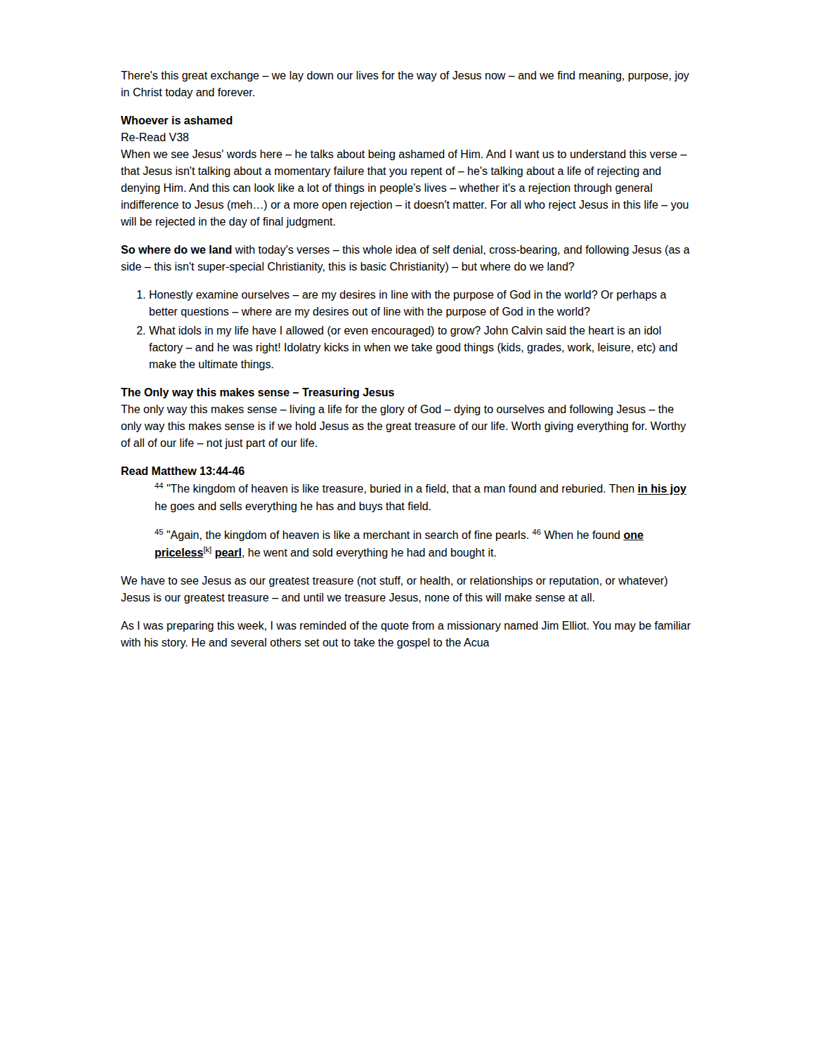There's this great exchange – we lay down our lives for the way of Jesus now – and we find meaning, purpose, joy in Christ today and forever.
Whoever is ashamed
Re-Read V38
When we see Jesus' words here – he talks about being ashamed of Him. And I want us to understand this verse – that Jesus isn't talking about a momentary failure that you repent of – he's talking about a life of rejecting and denying Him. And this can look like a lot of things in people's lives – whether it's a rejection through general indifference to Jesus (meh…) or a more open rejection – it doesn't matter. For all who reject Jesus in this life – you will be rejected in the day of final judgment.
So where do we land with today's verses – this whole idea of self denial, cross-bearing, and following Jesus (as a side – this isn't super-special Christianity, this is basic Christianity) – but where do we land?
Honestly examine ourselves – are my desires in line with the purpose of God in the world? Or perhaps a better questions – where are my desires out of line with the purpose of God in the world?
What idols in my life have I allowed (or even encouraged) to grow? John Calvin said the heart is an idol factory – and he was right! Idolatry kicks in when we take good things (kids, grades, work, leisure, etc) and make the ultimate things.
The Only way this makes sense – Treasuring Jesus
The only way this makes sense – living a life for the glory of God – dying to ourselves and following Jesus – the only way this makes sense is if we hold Jesus as the great treasure of our life. Worth giving everything for. Worthy of all of our life – not just part of our life.
Read Matthew 13:44-46
44 "The kingdom of heaven is like treasure, buried in a field, that a man found and reburied. Then in his joy he goes and sells everything he has and buys that field.
45 "Again, the kingdom of heaven is like a merchant in search of fine pearls. 46 When he found one priceless[k] pearl, he went and sold everything he had and bought it.
We have to see Jesus as our greatest treasure (not stuff, or health, or relationships or reputation, or whatever) Jesus is our greatest treasure – and until we treasure Jesus, none of this will make sense at all.
As I was preparing this week, I was reminded of the quote from a missionary named Jim Elliot. You may be familiar with his story. He and several others set out to take the gospel to the Acua